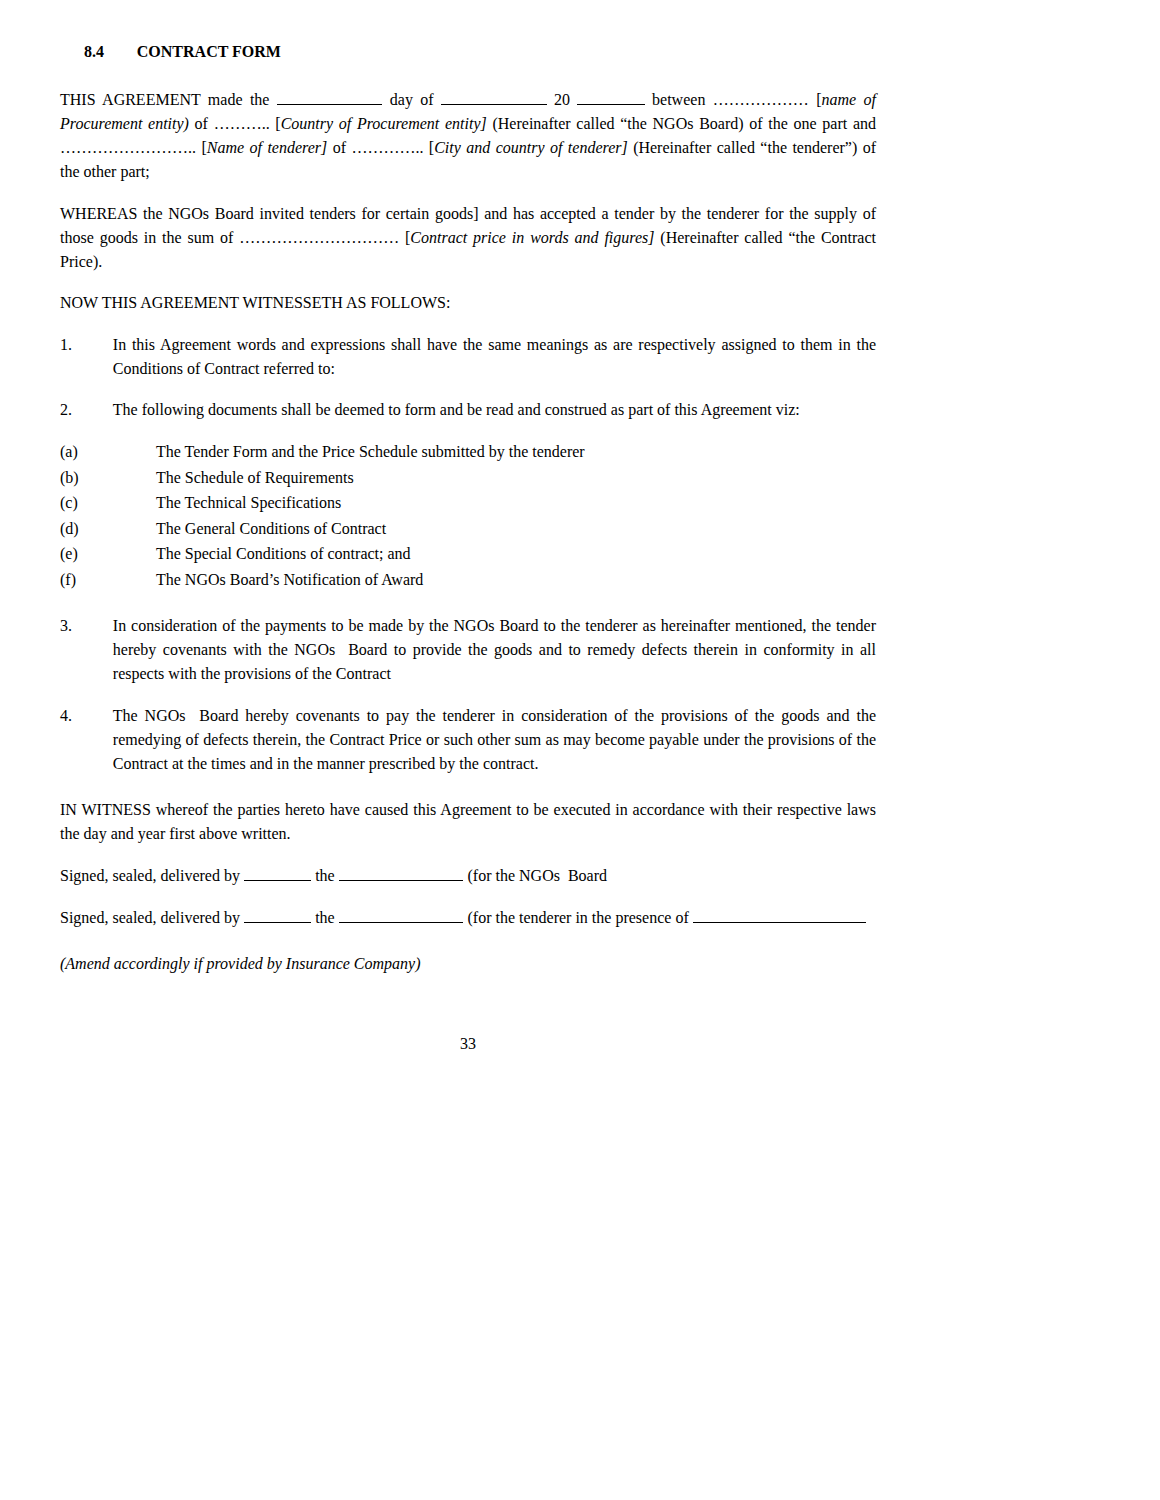8.4 CONTRACT FORM
THIS AGREEMENT made the day of 20 between ……………… [name of Procurement entity) of ……….. [Country of Procurement entity] (Hereinafter called “the NGOs Board) of the one part and …………………….. [Name of tenderer] of ………….. [City and country of tenderer] (Hereinafter called “the tenderer”) of the other part;
WHEREAS the NGOs Board invited tenders for certain goods] and has accepted a tender by the tenderer for the supply of those goods in the sum of ………………………… [Contract price in words and figures] (Hereinafter called “the Contract Price).
NOW THIS AGREEMENT WITNESSETH AS FOLLOWS:
1.
In this Agreement words and expressions shall have the same meanings as are respectively assigned to them in the Conditions of Contract referred to:
2.
The following documents shall be deemed to form and be read and construed as part of this Agreement viz:
(a) The Tender Form and the Price Schedule submitted by the tenderer
(b) The Schedule of Requirements
(c) The Technical Specifications
(d) The General Conditions of Contract
(e) The Special Conditions of contract; and
(f) The NGOs Board’s Notification of Award
3.
In consideration of the payments to be made by the NGOs Board to the tenderer as hereinafter mentioned, the tender hereby covenants with the NGOs Board to provide the goods and to remedy defects therein in conformity in all respects with the provisions of the Contract
4.
The NGOs Board hereby covenants to pay the tenderer in consideration of the provisions of the goods and the remedying of defects therein, the Contract Price or such other sum as may become payable under the provisions of the Contract at the times and in the manner prescribed by the contract.
IN WITNESS whereof the parties hereto have caused this Agreement to be executed in accordance with their respective laws the day and year first above written.
Signed, sealed, delivered by the (for the NGOs Board
Signed, sealed, delivered by the (for the tenderer in the presence of
(Amend accordingly if provided by Insurance Company)
33